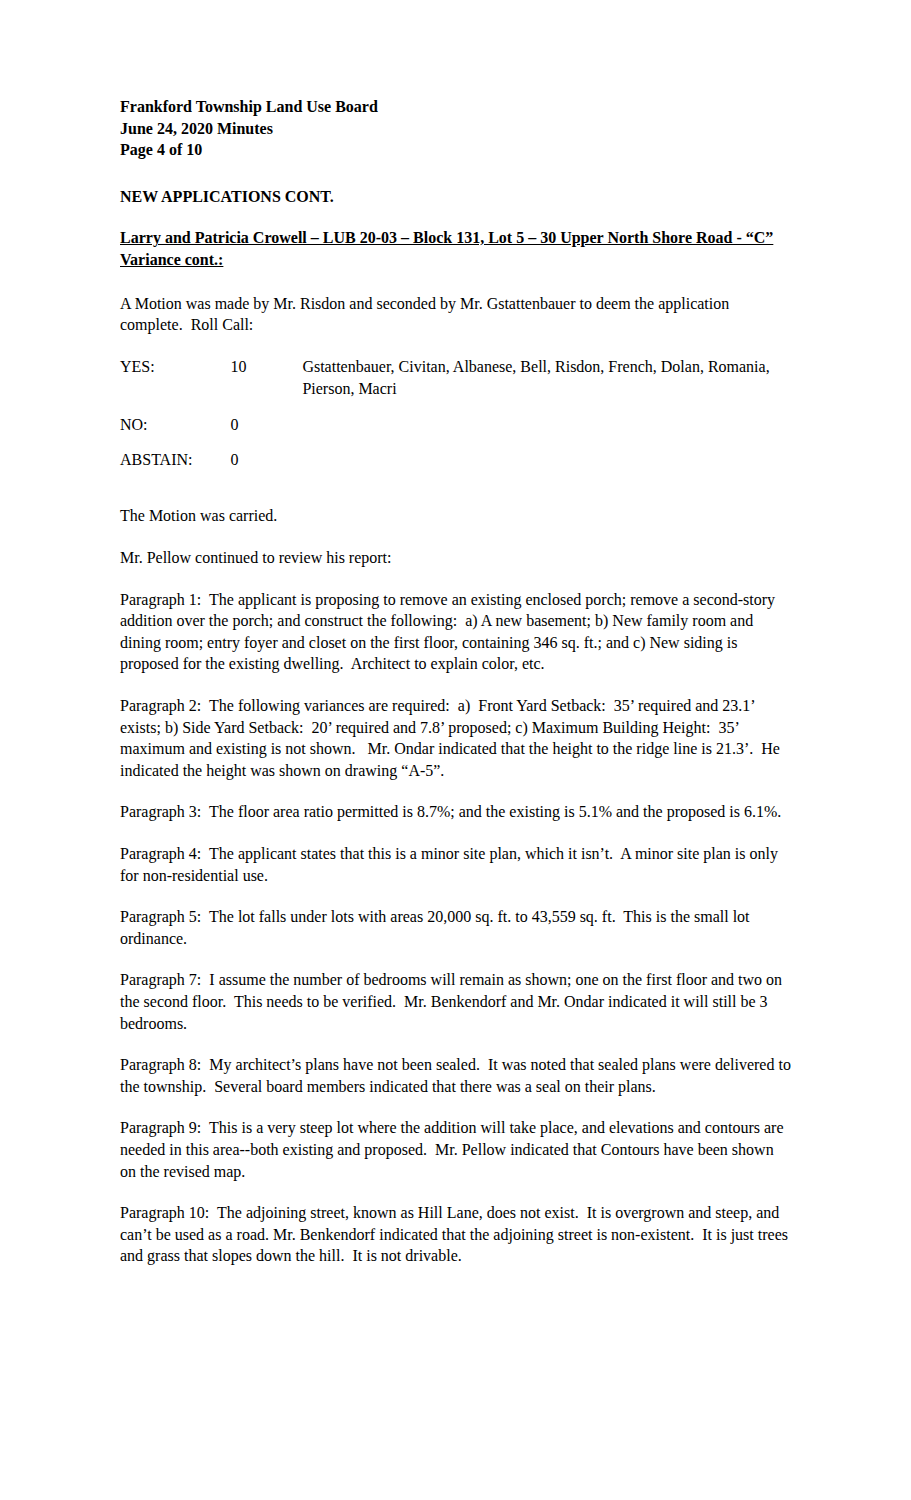Frankford Township Land Use Board
June 24, 2020 Minutes
Page 4 of 10
NEW APPLICATIONS CONT.
Larry and Patricia Crowell – LUB 20-03 – Block 131, Lot 5 – 30 Upper North Shore Road - “C” Variance cont.:
A Motion was made by Mr. Risdon and seconded by Mr. Gstattenbauer to deem the application complete. Roll Call:
| YES: | 10 | Gstattenbauer, Civitan, Albanese, Bell, Risdon, French, Dolan, Romania, Pierson, Macri |
| NO: | 0 | |
| ABSTAIN: | 0 | |
The Motion was carried.
Mr. Pellow continued to review his report:
Paragraph 1: The applicant is proposing to remove an existing enclosed porch; remove a second-story addition over the porch; and construct the following: a) A new basement; b) New family room and dining room; entry foyer and closet on the first floor, containing 346 sq. ft.; and c) New siding is proposed for the existing dwelling. Architect to explain color, etc.
Paragraph 2: The following variances are required: a) Front Yard Setback: 35’ required and 23.1’ exists; b) Side Yard Setback: 20’ required and 7.8’ proposed; c) Maximum Building Height: 35’ maximum and existing is not shown. Mr. Ondar indicated that the height to the ridge line is 21.3’. He indicated the height was shown on drawing “A-5”.
Paragraph 3: The floor area ratio permitted is 8.7%; and the existing is 5.1% and the proposed is 6.1%.
Paragraph 4: The applicant states that this is a minor site plan, which it isn’t. A minor site plan is only for non-residential use.
Paragraph 5: The lot falls under lots with areas 20,000 sq. ft. to 43,559 sq. ft. This is the small lot ordinance.
Paragraph 7: I assume the number of bedrooms will remain as shown; one on the first floor and two on the second floor. This needs to be verified. Mr. Benkendorf and Mr. Ondar indicated it will still be 3 bedrooms.
Paragraph 8: My architect’s plans have not been sealed. It was noted that sealed plans were delivered to the township. Several board members indicated that there was a seal on their plans.
Paragraph 9: This is a very steep lot where the addition will take place, and elevations and contours are needed in this area--both existing and proposed. Mr. Pellow indicated that Contours have been shown on the revised map.
Paragraph 10: The adjoining street, known as Hill Lane, does not exist. It is overgrown and steep, and can’t be used as a road. Mr. Benkendorf indicated that the adjoining street is non-existent. It is just trees and grass that slopes down the hill. It is not drivable.